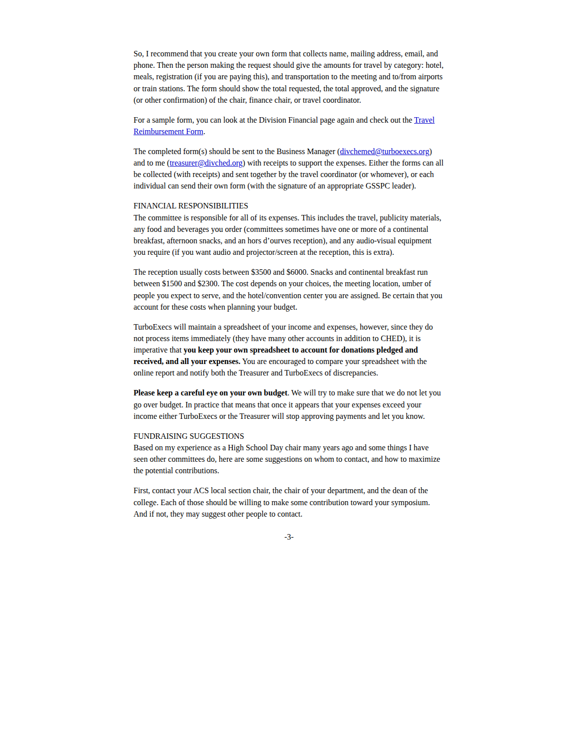So, I recommend that you create your own form that collects name, mailing address, email, and phone. Then the person making the request should give the amounts for travel by category: hotel, meals, registration (if you are paying this), and transportation to the meeting and to/from airports or train stations. The form should show the total requested, the total approved, and the signature (or other confirmation) of the chair, finance chair, or travel coordinator.
For a sample form, you can look at the Division Financial page again and check out the Travel Reimbursement Form.
The completed form(s) should be sent to the Business Manager (divchemed@turboexecs.org) and to me (treasurer@divched.org) with receipts to support the expenses. Either the forms can all be collected (with receipts) and sent together by the travel coordinator (or whomever), or each individual can send their own form (with the signature of an appropriate GSSPC leader).
FINANCIAL RESPONSIBILITIES
The committee is responsible for all of its expenses. This includes the travel, publicity materials, any food and beverages you order (committees sometimes have one or more of a continental breakfast, afternoon snacks, and an hors d’ourves reception), and any audio-visual equipment you require (if you want audio and projector/screen at the reception, this is extra).
The reception usually costs between $3500 and $6000. Snacks and continental breakfast run between $1500 and $2300. The cost depends on your choices, the meeting location, umber of people you expect to serve, and the hotel/convention center you are assigned. Be certain that you account for these costs when planning your budget.
TurboExecs will maintain a spreadsheet of your income and expenses, however, since they do not process items immediately (they have many other accounts in addition to CHED), it is imperative that you keep your own spreadsheet to account for donations pledged and received, and all your expenses. You are encouraged to compare your spreadsheet with the online report and notify both the Treasurer and TurboExecs of discrepancies.
Please keep a careful eye on your own budget. We will try to make sure that we do not let you go over budget. In practice that means that once it appears that your expenses exceed your income either TurboExecs or the Treasurer will stop approving payments and let you know.
FUNDRAISING SUGGESTIONS
Based on my experience as a High School Day chair many years ago and some things I have seen other committees do, here are some suggestions on whom to contact, and how to maximize the potential contributions.
First, contact your ACS local section chair, the chair of your department, and the dean of the college. Each of those should be willing to make some contribution toward your symposium. And if not, they may suggest other people to contact.
-3-